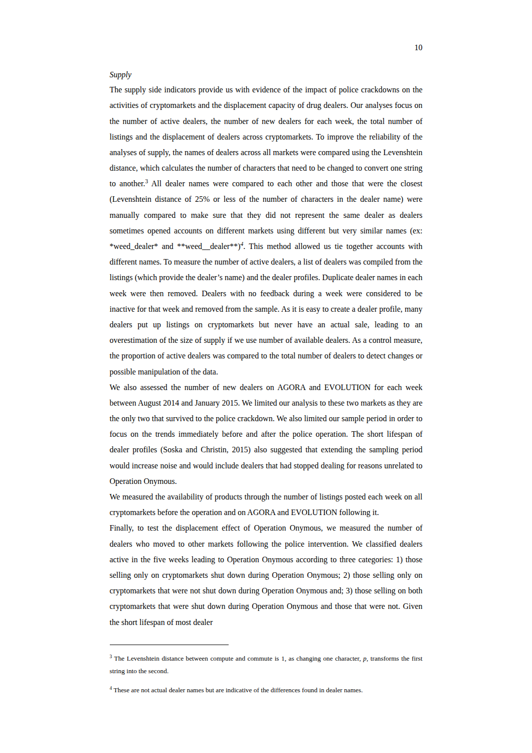10
Supply
The supply side indicators provide us with evidence of the impact of police crackdowns on the activities of cryptomarkets and the displacement capacity of drug dealers. Our analyses focus on the number of active dealers, the number of new dealers for each week, the total number of listings and the displacement of dealers across cryptomarkets. To improve the reliability of the analyses of supply, the names of dealers across all markets were compared using the Levenshtein distance, which calculates the number of characters that need to be changed to convert one string to another.3 All dealer names were compared to each other and those that were the closest (Levenshtein distance of 25% or less of the number of characters in the dealer name) were manually compared to make sure that they did not represent the same dealer as dealers sometimes opened accounts on different markets using different but very similar names (ex: *weed_dealer* and **weed__dealer**)4. This method allowed us tie together accounts with different names. To measure the number of active dealers, a list of dealers was compiled from the listings (which provide the dealer’s name) and the dealer profiles. Duplicate dealer names in each week were then removed. Dealers with no feedback during a week were considered to be inactive for that week and removed from the sample. As it is easy to create a dealer profile, many dealers put up listings on cryptomarkets but never have an actual sale, leading to an overestimation of the size of supply if we use number of available dealers. As a control measure, the proportion of active dealers was compared to the total number of dealers to detect changes or possible manipulation of the data.
We also assessed the number of new dealers on AGORA and EVOLUTION for each week between August 2014 and January 2015. We limited our analysis to these two markets as they are the only two that survived to the police crackdown. We also limited our sample period in order to focus on the trends immediately before and after the police operation. The short lifespan of dealer profiles (Soska and Christin, 2015) also suggested that extending the sampling period would increase noise and would include dealers that had stopped dealing for reasons unrelated to Operation Onymous.
We measured the availability of products through the number of listings posted each week on all cryptomarkets before the operation and on AGORA and EVOLUTION following it.
Finally, to test the displacement effect of Operation Onymous, we measured the number of dealers who moved to other markets following the police intervention. We classified dealers active in the five weeks leading to Operation Onymous according to three categories: 1) those selling only on cryptomarkets shut down during Operation Onymous; 2) those selling only on cryptomarkets that were not shut down during Operation Onymous and; 3) those selling on both cryptomarkets that were shut down during Operation Onymous and those that were not. Given the short lifespan of most dealer
3 The Levenshtein distance between compute and commute is 1, as changing one character, p, transforms the first string into the second.
4 These are not actual dealer names but are indicative of the differences found in dealer names.